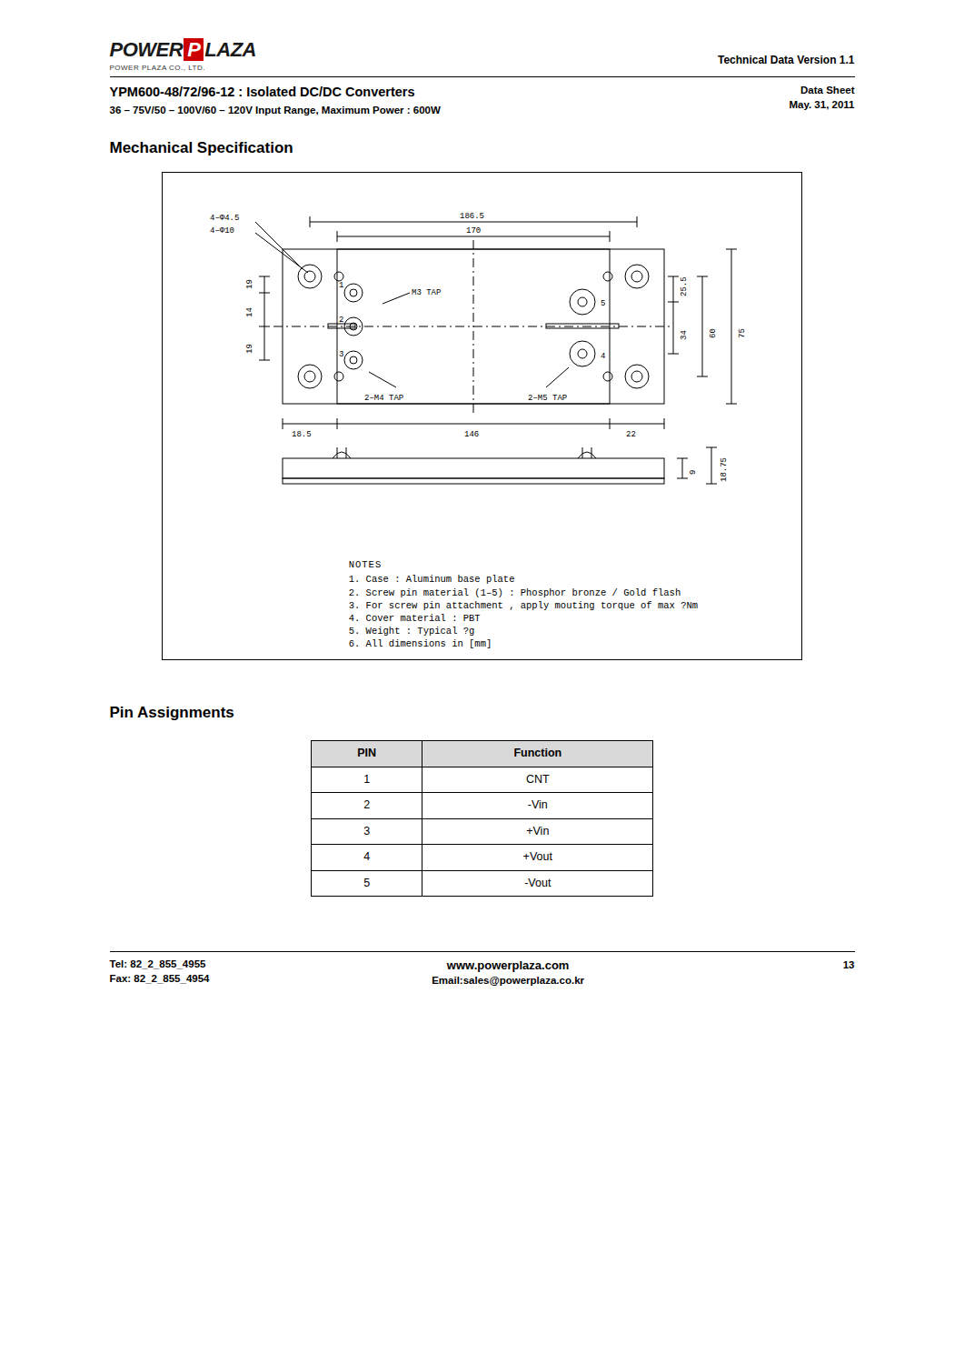POWER PLAZA
POWER PLAZA CO., LTD.
Technical Data Version 1.1
YPM600-48/72/96-12 : Isolated DC/DC Converters
36 – 75V/50 – 100V/60 – 120V Input Range, Maximum Power : 600W
Data Sheet
May. 31, 2011
Mechanical Specification
1 2 3 4 5 4–Φ4.5 4–Φ10 M3 TAP 2–M4 TAP 2–M5 TAP 186.5 170 19 14 19 25.5 34 60 75 18.5 146 22 9 18.75
NOTES
1. Case : Aluminum base plate
2. Screw pin material (1–5) : Phosphor bronze / Gold flash
3. For screw pin attachment , apply mouting torque of max ?Nm
4. Cover material : PBT
5. Weight : Typical ?g
6. All dimensions in [mm]
Pin Assignments
| PIN | Function |
| --- | --- |
| 1 | CNT |
| 2 | -Vin |
| 3 | +Vin |
| 4 | +Vout |
| 5 | -Vout |
Tel: 82_2_855_4955
Fax: 82_2_855_4954
www.powerplaza.com
Email:sales@powerplaza.co.kr
13